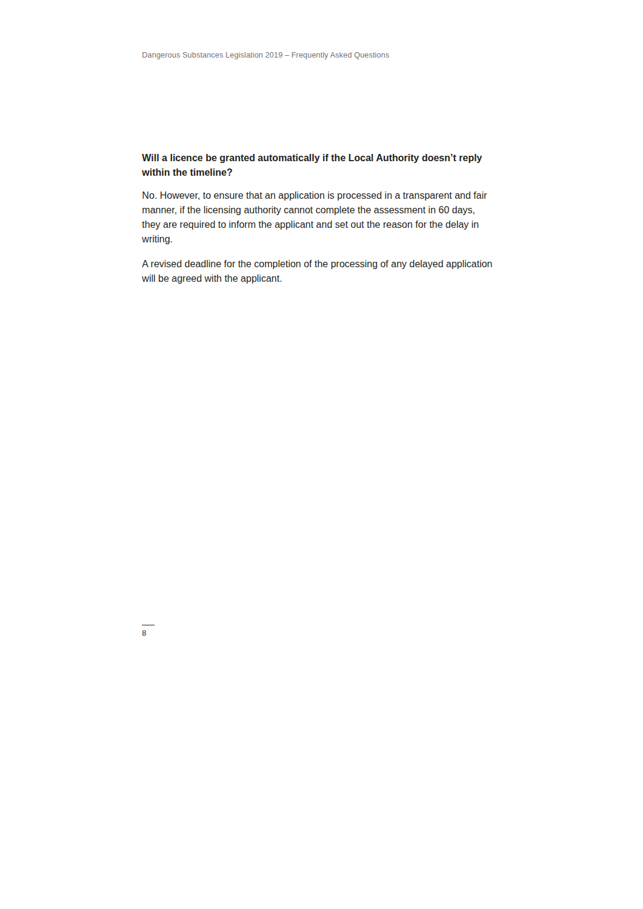Dangerous Substances Legislation 2019 – Frequently Asked Questions
Will a licence be granted automatically if the Local Authority doesn’t reply within the timeline?
No. However, to ensure that an application is processed in a transparent and fair manner, if the licensing authority cannot complete the assessment in 60 days, they are required to inform the applicant and set out the reason for the delay in writing.
A revised deadline for the completion of the processing of any delayed application will be agreed with the applicant.
8